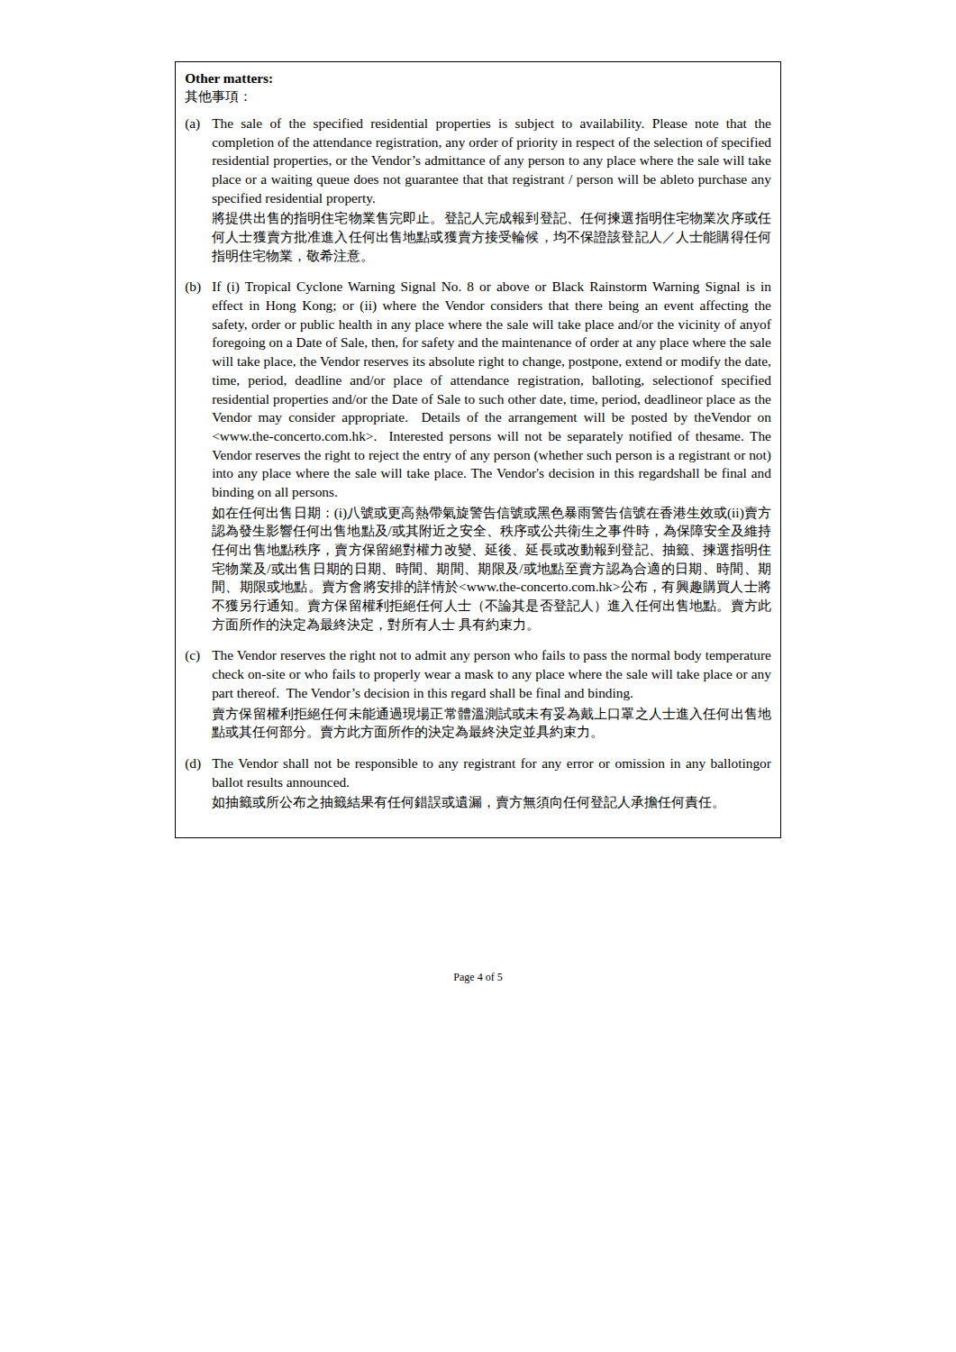Other matters:
其他事項：
(a)
The sale of the specified residential properties is subject to availability. Please note that the completion of the attendance registration, any order of priority in respect of the selection of specified residential properties, or the Vendor’s admittance of any person to any place where the sale will take place or a waiting queue does not guarantee that that registrant / person will be ableto purchase any specified residential property.
將提供出售的指明住宅物業售完即止。登記人完成報到登記、任何揀選指明住宅物業次序或任何人士獲賣方批准進入任何出售地點或獲賣方接受輪候，均不保證該登記人／人士能購得任何指明住宅物業，敬希注意。
(b)
If (i) Tropical Cyclone Warning Signal No. 8 or above or Black Rainstorm Warning Signal is in effect in Hong Kong; or (ii) where the Vendor considers that there being an event affecting the safety, order or public health in any place where the sale will take place and/or the vicinity of anyof foregoing on a Date of Sale, then, for safety and the maintenance of order at any place where the sale will take place, the Vendor reserves its absolute right to change, postpone, extend or modify the date, time, period, deadline and/or place of attendance registration, balloting, selectionof specified residential properties and/or the Date of Sale to such other date, time, period, deadlineor place as the Vendor may consider appropriate. Details of the arrangement will be posted by theVendor on <www.the-concerto.com.hk>. Interested persons will not be separately notified of thesame. The Vendor reserves the right to reject the entry of any person (whether such person is a registrant or not) into any place where the sale will take place. The Vendor's decision in this regardshall be final and binding on all persons.
如在任何出售日期：(i)八號或更高熱帶氣旋警告信號或黑色暴雨警告信號在香港生效或(ii)賣方認為發生影響任何出售地點及/或其附近之安全、秩序或公共衛生之事件時，為保障安全及維持任何出售地點秩序，賣方保留絕對權力改變、延後、延長或改動報到登記、抽籤、揀選指明住宅物業及/或出售日期的日期、時間、期間、期限及/或地點至賣方認為合適的日期、時間、期間、期限或地點。賣方會將安排的詳情於<www.the-concerto.com.hk>公布，有興趣購買人士將不獲另行通知。賣方保留權利拒絕任何人士（不論其是否登記人）進入任何出售地點。賣方此方面所作的決定為最終決定，對所有人士 具有約束力。
(c)
The Vendor reserves the right not to admit any person who fails to pass the normal body temperature check on-site or who fails to properly wear a mask to any place where the sale will take place or any part thereof. The Vendor’s decision in this regard shall be final and binding.
賣方保留權利拒絕任何未能通過現場正常體溫測試或未有妥為戴上口罩之人士進入任何出售地點或其任何部分。賣方此方面所作的決定為最終決定並具約束力。
(d)
The Vendor shall not be responsible to any registrant for any error or omission in any ballotingor ballot results announced.
如抽籤或所公布之抽籤結果有任何錯誤或遺漏，賣方無須向任何登記人承擔任何責任。
Page 4 of 5